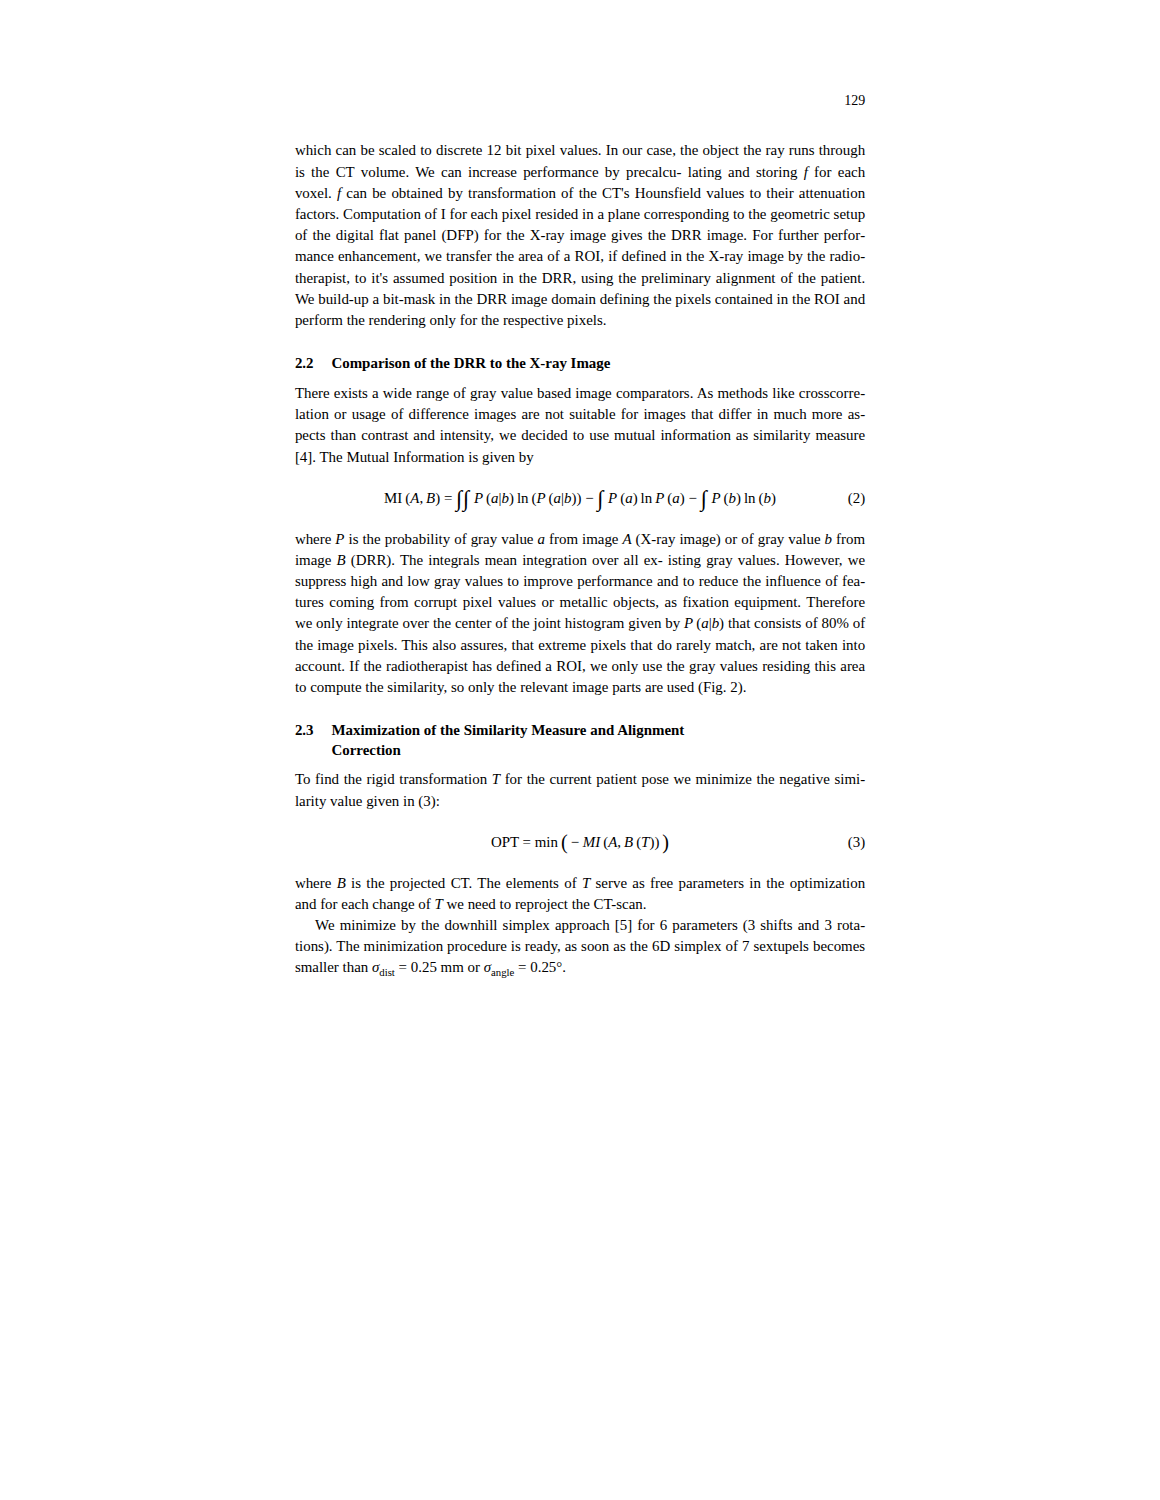129
which can be scaled to discrete 12 bit pixel values. In our case, the object the ray runs through is the CT volume. We can increase performance by precalcu- lating and storing f for each voxel. f can be obtained by transformation of the CT's Hounsfield values to their attenuation factors. Computation of I for each pixel resided in a plane corresponding to the geometric setup of the digital flat panel (DFP) for the X-ray image gives the DRR image. For further performance enhancement, we transfer the area of a ROI, if defined in the X-ray image by the radiotherapist, to it's assumed position in the DRR, using the preliminary alignment of the patient. We build-up a bit-mask in the DRR image domain defining the pixels contained in the ROI and perform the rendering only for the respective pixels.
2.2 Comparison of the DRR to the X-ray Image
There exists a wide range of gray value based image comparators. As methods like crosscorrelation or usage of difference images are not suitable for images that differ in much more aspects than contrast and intensity, we decided to use mutual information as similarity measure [4]. The Mutual Information is given by
MI (A, B) = ∫∫ P (a|b) ln (P (a|b)) − ∫ P (a) ln P (a) − ∫ P (b) ln (b) (2)
where P is the probability of gray value a from image A (X-ray image) or of gray value b from image B (DRR). The integrals mean integration over all ex- isting gray values. However, we suppress high and low gray values to improve performance and to reduce the influence of features coming from corrupt pixel values or metallic objects, as fixation equipment. Therefore we only integrate over the center of the joint histogram given by P (a|b) that consists of 80% of the image pixels. This also assures, that extreme pixels that do rarely match, are not taken into account. If the radiotherapist has defined a ROI, we only use the gray values residing this area to compute the similarity, so only the relevant image parts are used (Fig. 2).
2.3 Maximization of the Similarity Measure and Alignment
Correction
To find the rigid transformation T for the current patient pose we minimize the negative similarity value given in (3):
OPT = min ( − MI (A, B (T)) ) (3)
where B is the projected CT. The elements of T serve as free parameters in the optimization and for each change of T we need to reproject the CT-scan.
We minimize by the downhill simplex approach [5] for 6 parameters (3 shifts and 3 rotations). The minimization procedure is ready, as soon as the 6D simplex of 7 sextupels becomes smaller than σdist = 0.25 mm or σangle = 0.25°.